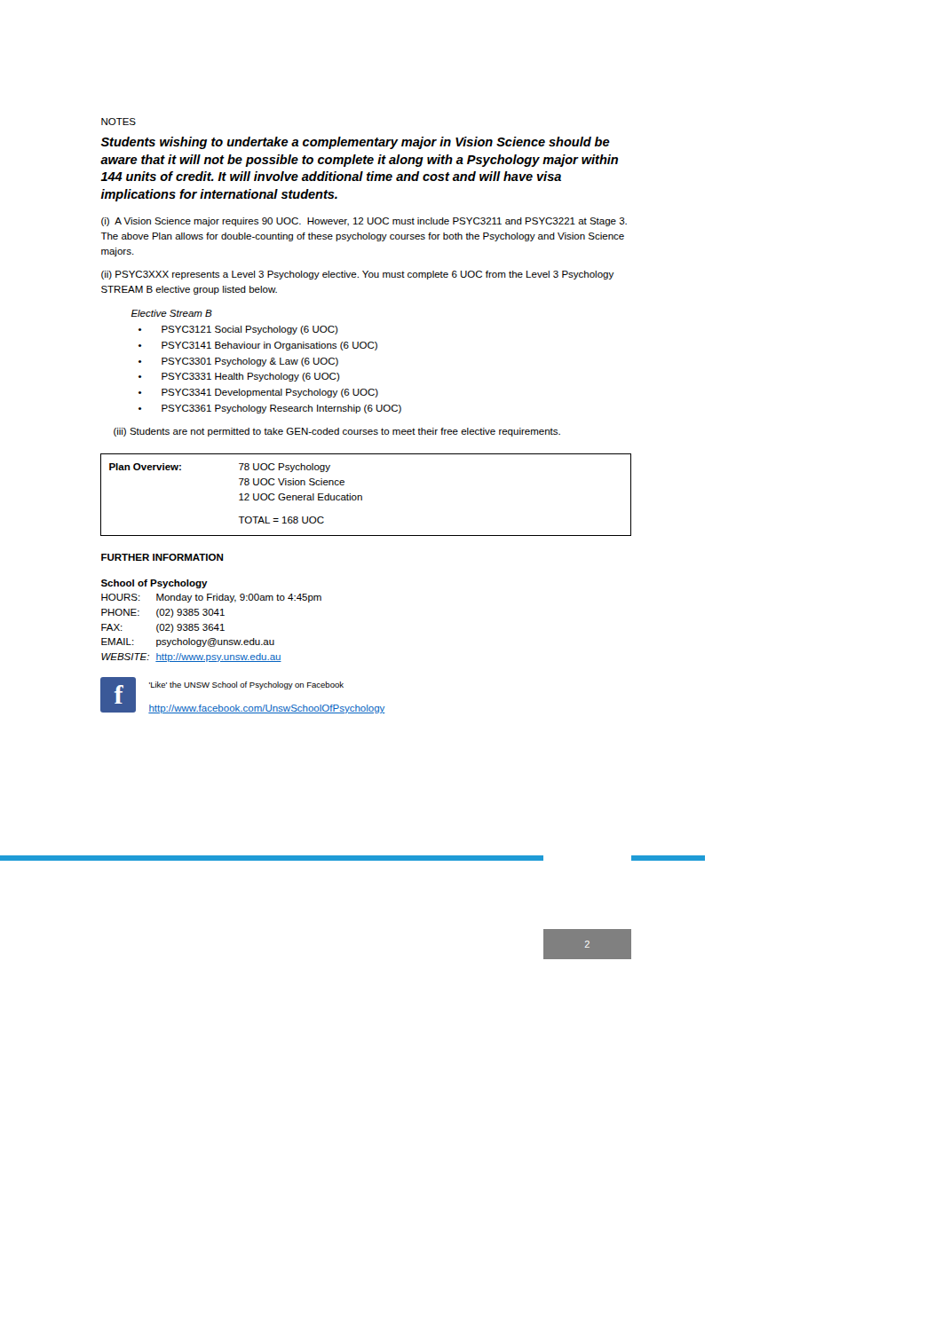NOTES
Students wishing to undertake a complementary major in Vision Science should be aware that it will not be possible to complete it along with a Psychology major within 144 units of credit. It will involve additional time and cost and will have visa implications for international students.
(i) A Vision Science major requires 90 UOC. However, 12 UOC must include PSYC3211 and PSYC3221 at Stage 3. The above Plan allows for double-counting of these psychology courses for both the Psychology and Vision Science majors.
(ii) PSYC3XXX represents a Level 3 Psychology elective. You must complete 6 UOC from the Level 3 Psychology STREAM B elective group listed below.
Elective Stream B
PSYC3121 Social Psychology (6 UOC)
PSYC3141 Behaviour in Organisations (6 UOC)
PSYC3301 Psychology & Law (6 UOC)
PSYC3331 Health Psychology (6 UOC)
PSYC3341 Developmental Psychology (6 UOC)
PSYC3361 Psychology Research Internship (6 UOC)
(iii) Students are not permitted to take GEN-coded courses to meet their free elective requirements.
| Plan Overview: | 78 UOC Psychology 78 UOC Vision Science 12 UOC General Education TOTAL = 168 UOC |
FURTHER INFORMATION
School of Psychology
HOURS: Monday to Friday, 9:00am to 4:45pm
PHONE:(02) 9385 3041
FAX:(02) 9385 3641
EMAIL: psychology@unsw.edu.au
WEBSITE: http://www.psy.unsw.edu.au
f
'Like' the UNSW School of Psychology on Facebook
http://www.facebook.com/UnswSchoolOfPsychology
2